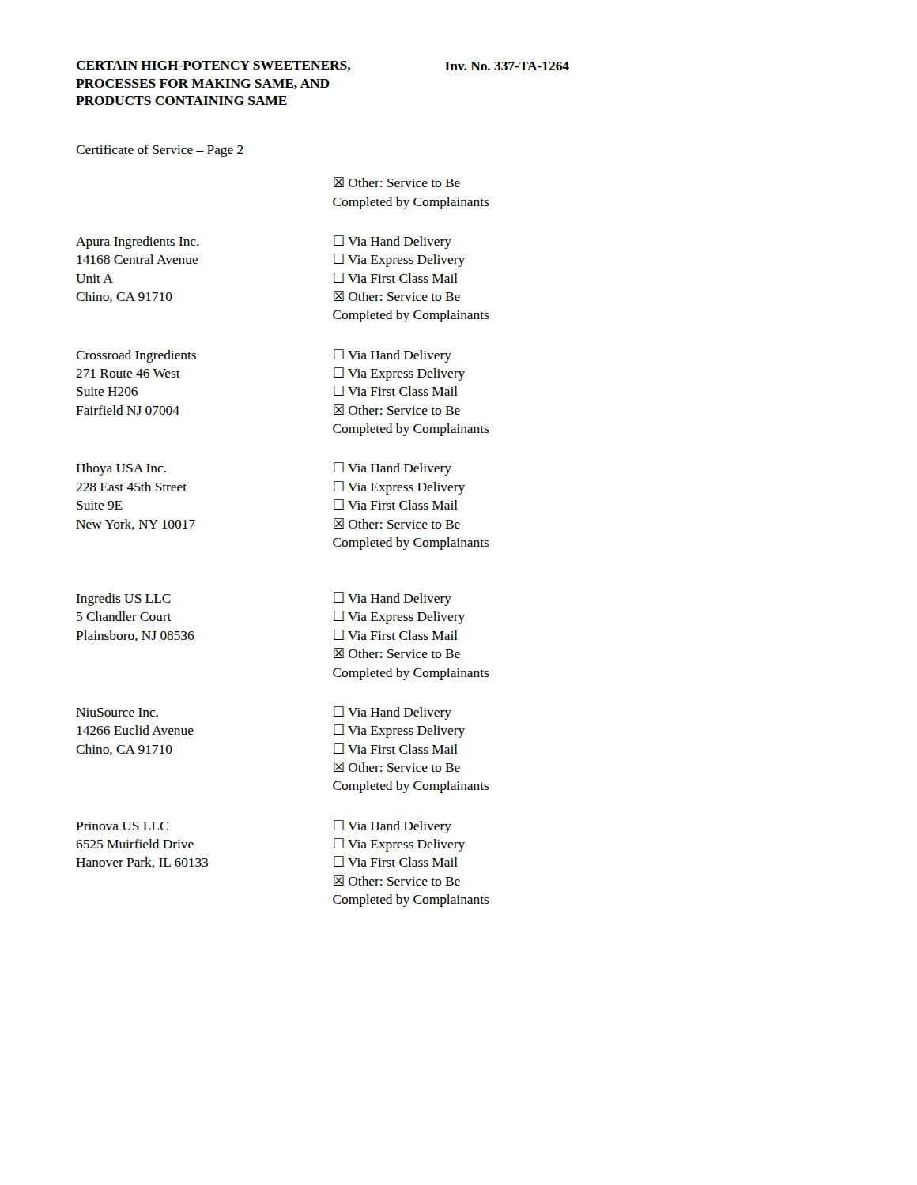Certain High-Potency Sweeteners,
Processes for Making Same, and
Products Containing Same
Inv. No. 337-TA-1264
Certificate of Service – Page 2
| | ☒ Other: Service to Be Completed by Complainants |
| Apura Ingredients Inc. 14168 Central Avenue Unit A Chino, CA 91710 | ☐ Via Hand Delivery ☐ Via Express Delivery ☐ Via First Class Mail ☒ Other: Service to Be Completed by Complainants |
| Crossroad Ingredients 271 Route 46 West Suite H206 Fairfield NJ 07004 | ☐ Via Hand Delivery ☐ Via Express Delivery ☐ Via First Class Mail ☒ Other: Service to Be Completed by Complainants |
| Hhoya USA Inc. 228 East 45th Street Suite 9E New York, NY 10017 | ☐ Via Hand Delivery ☐ Via Express Delivery ☐ Via First Class Mail ☒ Other: Service to Be Completed by Complainants |
| Ingredis US LLC 5 Chandler Court Plainsboro, NJ 08536 | ☐ Via Hand Delivery ☐ Via Express Delivery ☐ Via First Class Mail ☒ Other: Service to Be Completed by Complainants |
| NiuSource Inc. 14266 Euclid Avenue Chino, CA 91710 | ☐ Via Hand Delivery ☐ Via Express Delivery ☐ Via First Class Mail ☒ Other: Service to Be Completed by Complainants |
| Prinova US LLC 6525 Muirfield Drive Hanover Park, IL 60133 | ☐ Via Hand Delivery ☐ Via Express Delivery ☐ Via First Class Mail ☒ Other: Service to Be Completed by Complainants |